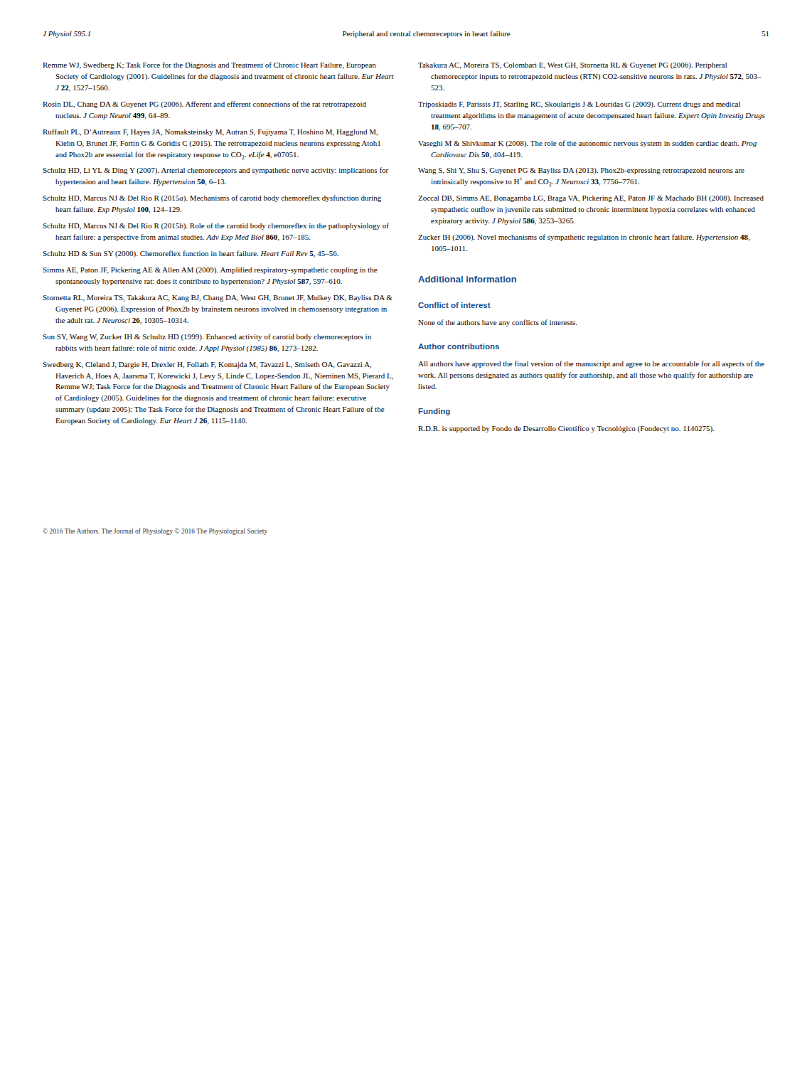J Physiol 595.1
Peripheral and central chemoreceptors in heart failure
51
Remme WJ, Swedberg K; Task Force for the Diagnosis and Treatment of Chronic Heart Failure, European Society of Cardiology (2001). Guidelines for the diagnosis and treatment of chronic heart failure. Eur Heart J 22, 1527–1560.
Rosin DL, Chang DA & Guyenet PG (2006). Afferent and efferent connections of the rat retrotrapezoid nucleus. J Comp Neurol 499, 64–89.
Ruffault PL, D’Autreaux F, Hayes JA, Nomaksteinsky M, Autran S, Fujiyama T, Hoshino M, Hagglund M, Kiehn O, Brunet JF, Fortin G & Goridis C (2015). The retrotrapezoid nucleus neurons expressing Atoh1 and Phox2b are essential for the respiratory response to CO2. eLife 4, e07051.
Schultz HD, Li YL & Ding Y (2007). Arterial chemoreceptors and sympathetic nerve activity: implications for hypertension and heart failure. Hypertension 50, 6–13.
Schultz HD, Marcus NJ & Del Rio R (2015a). Mechanisms of carotid body chemoreflex dysfunction during heart failure. Exp Physiol 100, 124–129.
Schultz HD, Marcus NJ & Del Rio R (2015b). Role of the carotid body chemoreflex in the pathophysiology of heart failure: a perspective from animal studies. Adv Exp Med Biol 860, 167–185.
Schultz HD & Sun SY (2000). Chemoreflex function in heart failure. Heart Fail Rev 5, 45–56.
Simms AE, Paton JF, Pickering AE & Allen AM (2009). Amplified respiratory-sympathetic coupling in the spontaneously hypertensive rat: does it contribute to hypertension? J Physiol 587, 597–610.
Stornetta RL, Moreira TS, Takakura AC, Kang BJ, Chang DA, West GH, Brunet JF, Mulkey DK, Bayliss DA & Guyenet PG (2006). Expression of Phox2b by brainstem neurons involved in chemosensory integration in the adult rat. J Neurosci 26, 10305–10314.
Sun SY, Wang W, Zucker IH & Schultz HD (1999). Enhanced activity of carotid body chemoreceptors in rabbits with heart failure: role of nitric oxide. J Appl Physiol (1985) 86, 1273–1282.
Swedberg K, Cleland J, Dargie H, Drexler H, Follath F, Komajda M, Tavazzi L, Smiseth OA, Gavazzi A, Haverich A, Hoes A, Jaarsma T, Korewicki J, Levy S, Linde C, Lopez-Sendon JL, Nieminen MS, Pierard L, Remme WJ; Task Force for the Diagnosis and Treatment of Chronic Heart Failure of the European Society of Cardiology (2005). Guidelines for the diagnosis and treatment of chronic heart failure: executive summary (update 2005): The Task Force for the Diagnosis and Treatment of Chronic Heart Failure of the European Society of Cardiology. Eur Heart J 26, 1115–1140.
Takakura AC, Moreira TS, Colombari E, West GH, Stornetta RL & Guyenet PG (2006). Peripheral chemoreceptor inputs to retrotrapezoid nucleus (RTN) CO2-sensitive neurons in rats. J Physiol 572, 503–523.
Triposkiadis F, Parissis JT, Starling RC, Skoularigis J & Louridas G (2009). Current drugs and medical treatment algorithms in the management of acute decompensated heart failure. Expert Opin Investig Drugs 18, 695–707.
Vaseghi M & Shivkumar K (2008). The role of the autonomic nervous system in sudden cardiac death. Prog Cardiovasc Dis 50, 404–419.
Wang S, Shi Y, Shu S, Guyenet PG & Bayliss DA (2013). Phox2b-expressing retrotrapezoid neurons are intrinsically responsive to H+ and CO2. J Neurosci 33, 7756–7761.
Zoccal DB, Simms AE, Bonagamba LG, Braga VA, Pickering AE, Paton JF & Machado BH (2008). Increased sympathetic outflow in juvenile rats submitted to chronic intermittent hypoxia correlates with enhanced expiratory activity. J Physiol 586, 3253–3265.
Zucker IH (2006). Novel mechanisms of sympathetic regulation in chronic heart failure. Hypertension 48, 1005–1011.
Additional information
Conflict of interest
None of the authors have any conflicts of interests.
Author contributions
All authors have approved the final version of the manuscript and agree to be accountable for all aspects of the work. All persons designated as authors qualify for authorship, and all those who qualify for authorship are listed.
Funding
R.D.R. is supported by Fondo de Desarrollo Científico y Tecnológico (Fondecyt no. 1140275).
© 2016 The Authors. The Journal of Physiology © 2016 The Physiological Society